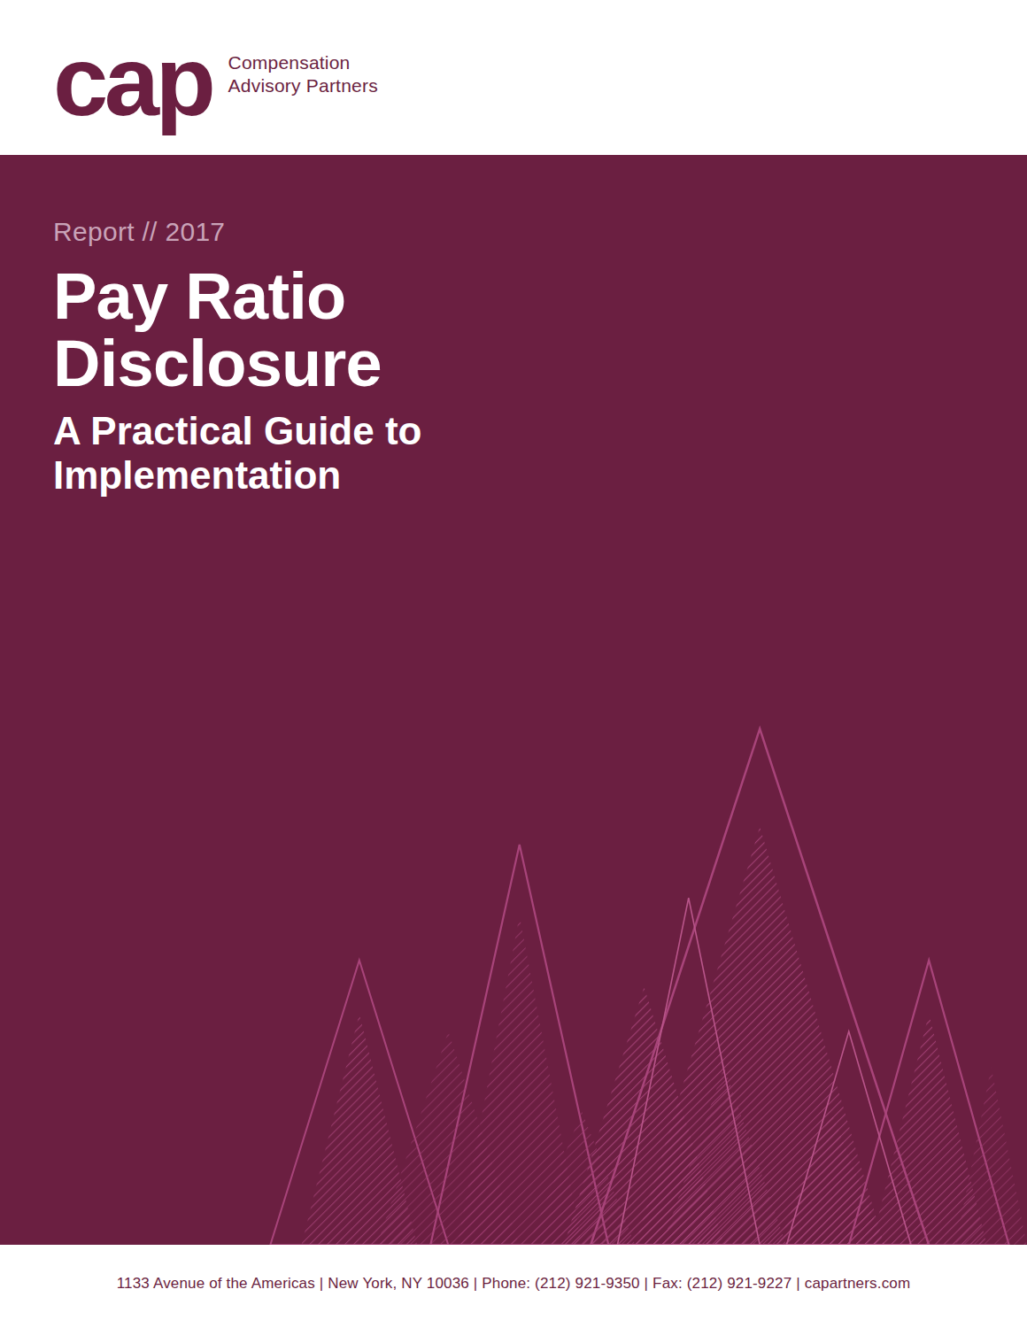cap
Compensation Advisory Partners
Report // 2017
Pay Ratio Disclosure
A Practical Guide to
Implementation
1133 Avenue of the Americas | New York, NY 10036 | Phone: (212) 921-9350 | Fax: (212) 921-9227 | capartners.com